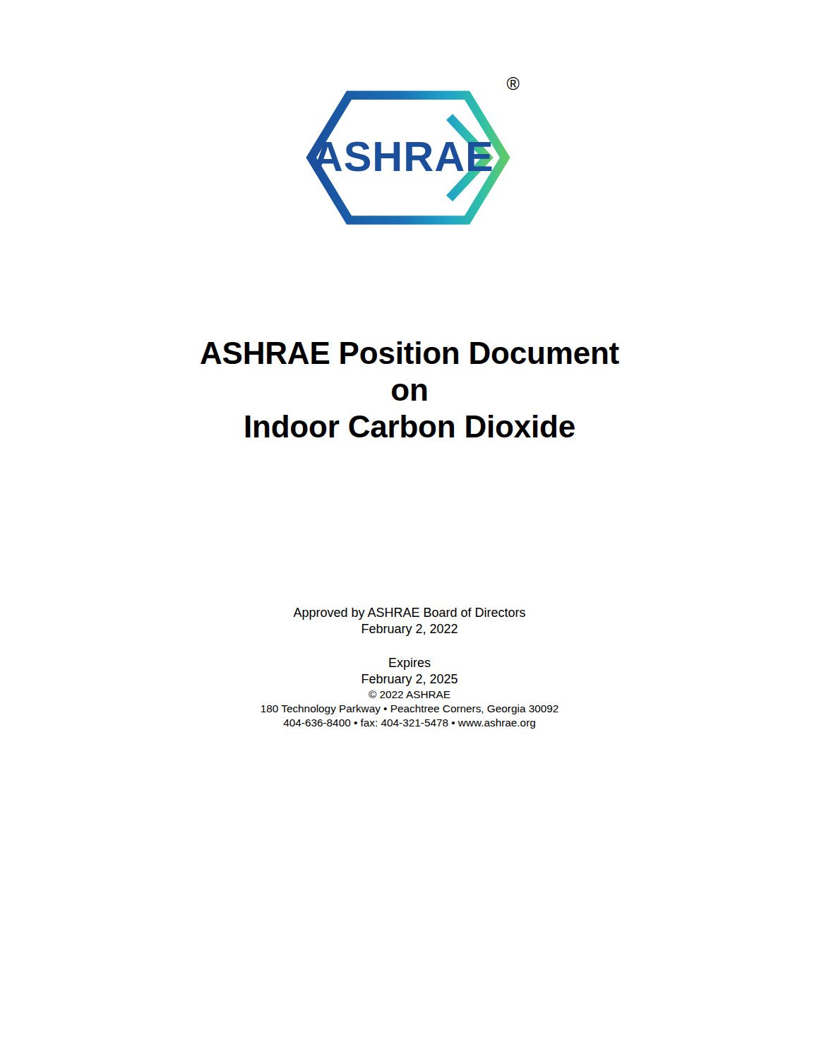ASHRAE ®
ASHRAE Position Document on
Indoor Carbon Dioxide
Approved by ASHRAE Board of Directors
February 2, 2022 Expires
February 2, 2025
© 2022 ASHRAE
180 Technology Parkway • Peachtree Corners, Georgia 30092
404-636-8400 • fax: 404-321-5478 • www.ashrae.org